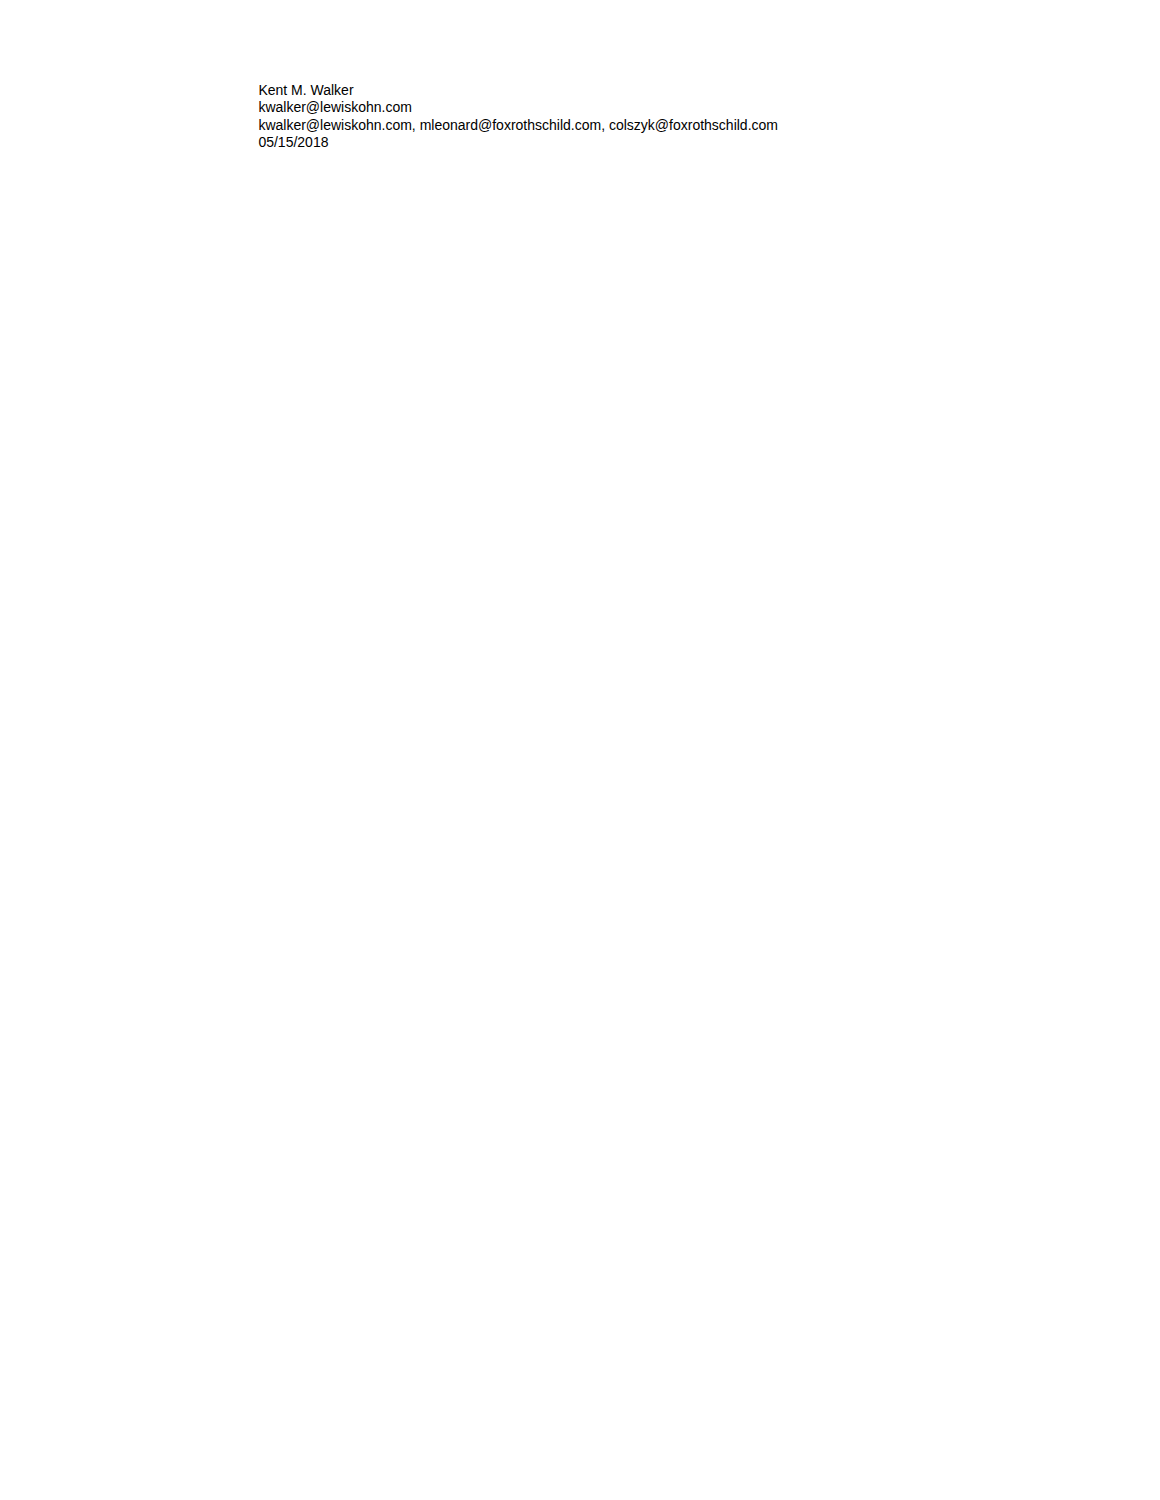Kent M. Walker
kwalker@lewiskohn.com
kwalker@lewiskohn.com, mleonard@foxrothschild.com, colszyk@foxrothschild.com
05/15/2018